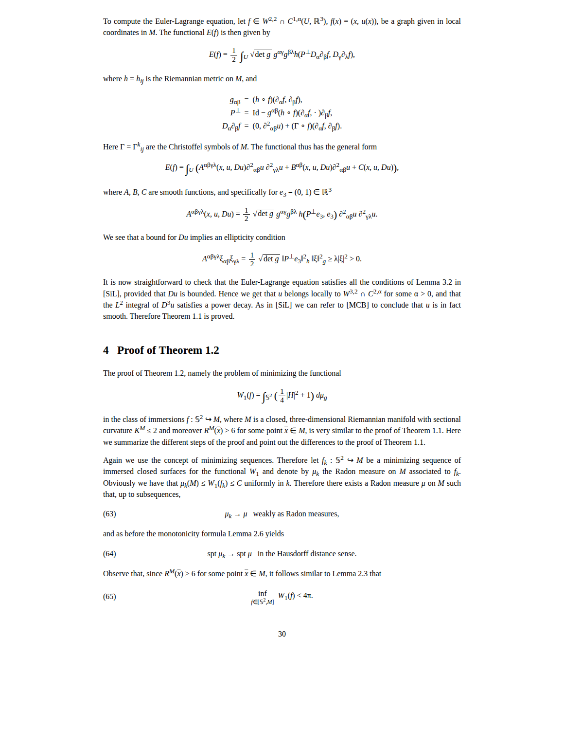To compute the Euler-Lagrange equation, let f ∈ W2,2 ∩ C1,α(U, ℝ3), f(x) = (x, u(x)), be a graph given in local coordinates in M. The functional E(f) is then given by
E(f) = 12 ∫U √det g gαγgβλh(P⊥Dα∂βf, Dγ∂λf),
where h = hij is the Riemannian metric on M, and
gαβ
=
(h ∘ f)(∂αf, ∂βf),
P⊥
=
Id − gαβ(h ∘ f)(∂αf, · )∂βf,
Dα∂βf
=
(0, ∂2αβu) + (Γ ∘ f)(∂αf, ∂βf).
Here Γ = Γkij are the Christoffel symbols of M. The functional thus has the general form
E(f) = ∫U (Aαβγλ(x, u, Du)∂2αβu ∂2γλu + Bαβ(x, u, Du)∂2αβu + C(x, u, Du)),
where A, B, C are smooth functions, and specifically for e3 = (0, 1) ∈ ℝ3
Aαβγλ(x, u, Du) = 12 √det g gαγgβλ h(P⊥e3, e3) ∂2αβu ∂2γλu.
We see that a bound for Du implies an ellipticity condition
Aαβγλξαβξγλ = 12 √det g ‖P⊥e3‖2h ‖ξ‖2g ≥ λ|ξ|2 > 0.
It is now straightforward to check that the Euler-Lagrange equation satisfies all the conditions of Lemma 3.2 in [SiL], provided that Du is bounded. Hence we get that u belongs locally to W3,2 ∩ C2,α for some α > 0, and that the L2 integral of D3u satisfies a power decay. As in [SiL] we can refer to [MCB] to conclude that u is in fact smooth. Therefore Theorem 1.1 is proved.
4 Proof of Theorem 1.2
The proof of Theorem 1.2, namely the problem of minimizing the functional
W1(f) = ∫𝕊2 (14|H|2 + 1) dμg
in the class of immersions f : 𝕊2 ↪ M, where M is a closed, three-dimensional Riemannian manifold with sectional curvature KM ≤ 2 and moreover RM(x) > 6 for some point x ∈ M, is very similar to the proof of Theorem 1.1. Here we summarize the different steps of the proof and point out the differences to the proof of Theorem 1.1.
Again we use the concept of minimizing sequences. Therefore let fk : 𝕊2 ↪ M be a minimizing sequence of immersed closed surfaces for the functional W1 and denote by μk the Radon measure on M associated to fk. Obviously we have that μk(M) ≤ W1(fk) ≤ C uniformly in k. Therefore there exists a Radon measure μ on M such that, up to subsequences,
(63)
μk → μ weakly as Radon measures,
and as before the monotonicity formula Lemma 2.6 yields
(64)
spt μk → spt μ in the Hausdorff distance sense.
Observe that, since RM(x) > 6 for some point x ∈ M, it follows similar to Lemma 2.3 that
(65)
inf f∈[𝕊2,M] W1(f) < 4π.
30